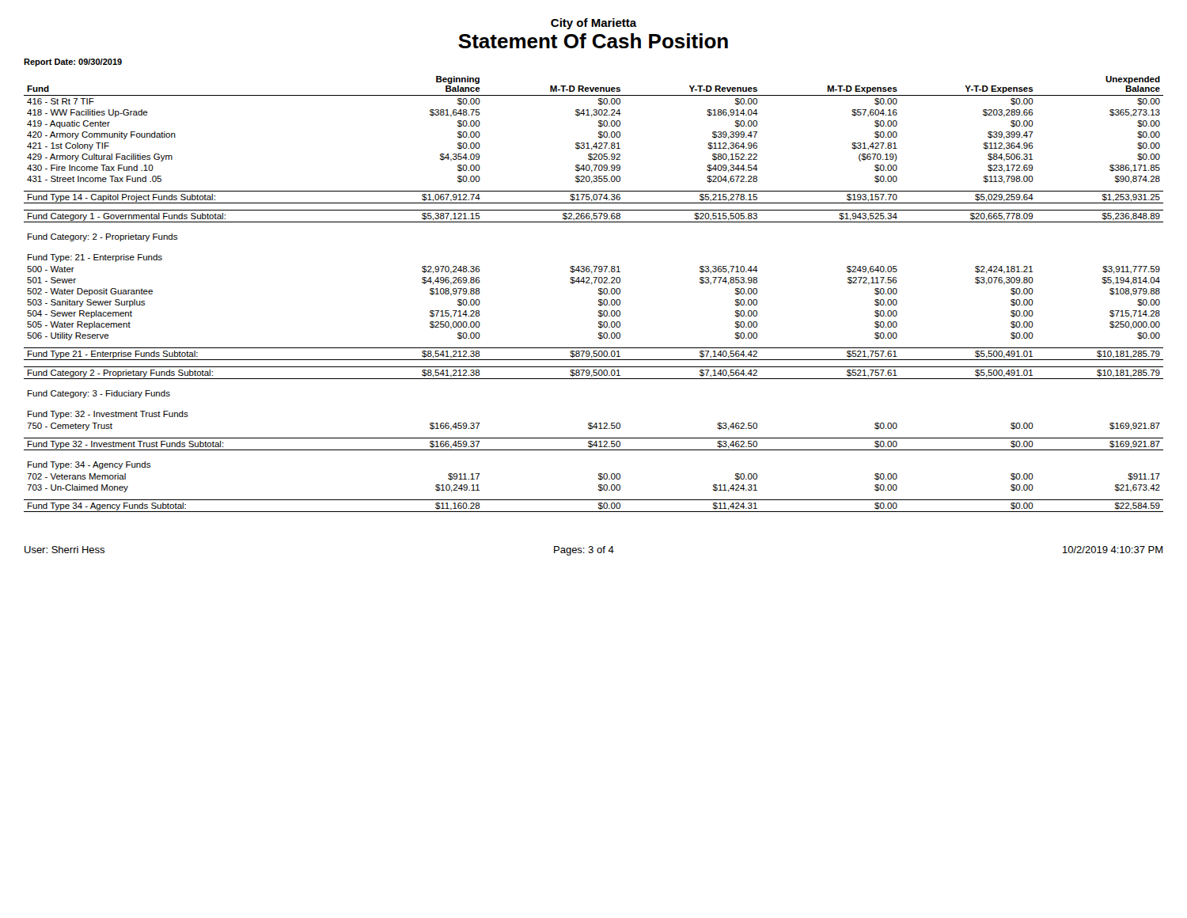City of Marietta
Statement Of Cash Position
Report Date: 09/30/2019
| Fund | Beginning Balance | M-T-D Revenues | Y-T-D Revenues | M-T-D Expenses | Y-T-D Expenses | Unexpended Balance |
| --- | --- | --- | --- | --- | --- | --- |
| 416 - St Rt 7 TIF | $0.00 | $0.00 | $0.00 | $0.00 | $0.00 | $0.00 |
| 418 - WW Facilities Up-Grade | $381,648.75 | $41,302.24 | $186,914.04 | $57,604.16 | $203,289.66 | $365,273.13 |
| 419 - Aquatic Center | $0.00 | $0.00 | $0.00 | $0.00 | $0.00 | $0.00 |
| 420 - Armory Community Foundation | $0.00 | $0.00 | $39,399.47 | $0.00 | $39,399.47 | $0.00 |
| 421 - 1st Colony TIF | $0.00 | $31,427.81 | $112,364.96 | $31,427.81 | $112,364.96 | $0.00 |
| 429 - Armory Cultural Facilities Gym | $4,354.09 | $205.92 | $80,152.22 | ($670.19) | $84,506.31 | $0.00 |
| 430 - Fire Income Tax Fund .10 | $0.00 | $40,709.99 | $409,344.54 | $0.00 | $23,172.69 | $386,171.85 |
| 431 - Street Income Tax Fund .05 | $0.00 | $20,355.00 | $204,672.28 | $0.00 | $113,798.00 | $90,874.28 |
| Fund Type 14 - Capitol Project Funds Subtotal: | $1,067,912.74 | $175,074.36 | $5,215,278.15 | $193,157.70 | $5,029,259.64 | $1,253,931.25 |
| Fund Category 1 - Governmental Funds Subtotal: | $5,387,121.15 | $2,266,579.68 | $20,515,505.83 | $1,943,525.34 | $20,665,778.09 | $5,236,848.89 |
| Fund Category: 2 - Proprietary Funds |
| Fund Type: 21 - Enterprise Funds |
| 500 - Water | $2,970,248.36 | $436,797.81 | $3,365,710.44 | $249,640.05 | $2,424,181.21 | $3,911,777.59 |
| 501 - Sewer | $4,496,269.86 | $442,702.20 | $3,774,853.98 | $272,117.56 | $3,076,309.80 | $5,194,814.04 |
| 502 - Water Deposit Guarantee | $108,979.88 | $0.00 | $0.00 | $0.00 | $0.00 | $108,979.88 |
| 503 - Sanitary Sewer Surplus | $0.00 | $0.00 | $0.00 | $0.00 | $0.00 | $0.00 |
| 504 - Sewer Replacement | $715,714.28 | $0.00 | $0.00 | $0.00 | $0.00 | $715,714.28 |
| 505 - Water Replacement | $250,000.00 | $0.00 | $0.00 | $0.00 | $0.00 | $250,000.00 |
| 506 - Utility Reserve | $0.00 | $0.00 | $0.00 | $0.00 | $0.00 | $0.00 |
| Fund Type 21 - Enterprise Funds Subtotal: | $8,541,212.38 | $879,500.01 | $7,140,564.42 | $521,757.61 | $5,500,491.01 | $10,181,285.79 |
| Fund Category 2 - Proprietary Funds Subtotal: | $8,541,212.38 | $879,500.01 | $7,140,564.42 | $521,757.61 | $5,500,491.01 | $10,181,285.79 |
| Fund Category: 3 - Fiduciary Funds |
| Fund Type: 32 - Investment Trust Funds |
| 750 - Cemetery Trust | $166,459.37 | $412.50 | $3,462.50 | $0.00 | $0.00 | $169,921.87 |
| Fund Type 32 - Investment Trust Funds Subtotal: | $166,459.37 | $412.50 | $3,462.50 | $0.00 | $0.00 | $169,921.87 |
| Fund Type: 34 - Agency Funds |
| 702 - Veterans Memorial | $911.17 | $0.00 | $0.00 | $0.00 | $0.00 | $911.17 |
| 703 - Un-Claimed Money | $10,249.11 | $0.00 | $11,424.31 | $0.00 | $0.00 | $21,673.42 |
| Fund Type 34 - Agency Funds Subtotal: | $11,160.28 | $0.00 | $11,424.31 | $0.00 | $0.00 | $22,584.59 |
User: Sherri Hess
Pages: 3 of 4
10/2/2019 4:10:37 PM